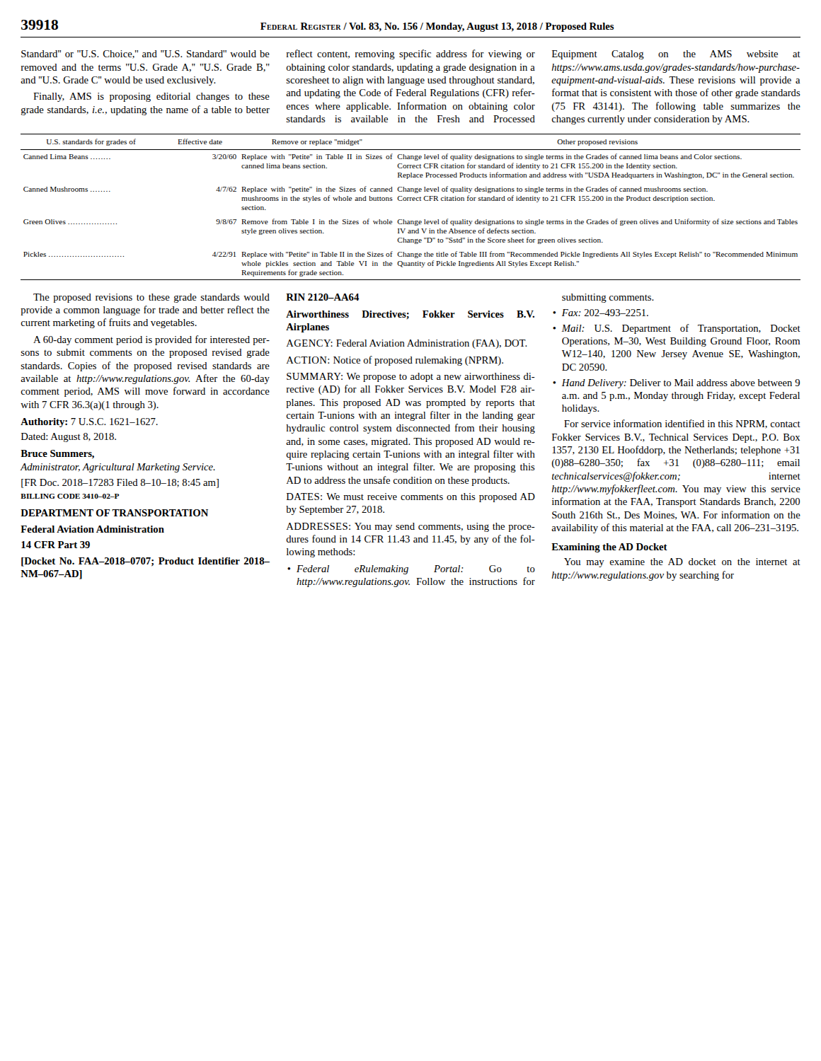39918
Federal Register / Vol. 83, No. 156 / Monday, August 13, 2018 / Proposed Rules
Standard'' or ''U.S. Choice,'' and ''U.S. Standard'' would be removed and the terms ''U.S. Grade A,'' ''U.S. Grade B,'' and ''U.S. Grade C'' would be used exclusively.
Finally, AMS is proposing editorial changes to these grade standards, i.e., updating the name of a table to better reflect content, removing specific address for viewing or obtaining color standards, updating a grade designation in a scoresheet to align with language used throughout standard, and updating the Code of Federal Regulations (CFR) references where applicable. Information on obtaining color standards is available in the Fresh and Processed Equipment Catalog on the AMS website at https://www.ams.usda.gov/grades-standards/how-purchase-equipment-and-visual-aids. These revisions will provide a format that is consistent with those of other grade standards (75 FR 43141). The following table summarizes the changes currently under consideration by AMS.
| U.S. standards for grades of | Effective date | Remove or replace ''midget'' | Other proposed revisions |
| --- | --- | --- | --- |
| Canned Lima Beans ........ | 3/20/60 | Replace with ''Petite'' in Table II in Sizes of canned lima beans section. | Change level of quality designations to single terms in the Grades of canned lima beans and Color sections. Correct CFR citation for standard of identity to 21 CFR 155.200 in the Identity section. Replace Processed Products information and address with ''USDA Headquarters in Washington, DC'' in the General section. |
| Canned Mushrooms ........ | 4/7/62 | Replace with ''petite'' in the Sizes of canned mushrooms in the styles of whole and buttons section. | Change level of quality designations to single terms in the Grades of canned mushrooms section. Correct CFR citation for standard of identity to 21 CFR 155.200 in the Product description section. |
| Green Olives ................... | 9/8/67 | Remove from Table I in the Sizes of whole style green olives section. | Change level of quality designations to single terms in the Grades of green olives and Uniformity of size sections and Tables IV and V in the Absence of defects section. Change ''D'' to ''Sstd'' in the Score sheet for green olives section. |
| Pickles ............................. | 4/22/91 | Replace with ''Petite'' in Table II in the Sizes of whole pickles section and Table VI in the Requirements for grade section. | Change the title of Table III from ''Recommended Pickle Ingredients All Styles Except Relish'' to ''Recommended Minimum Quantity of Pickle Ingredients All Styles Except Relish.'' |
The proposed revisions to these grade standards would provide a common language for trade and better reflect the current marketing of fruits and vegetables.
A 60-day comment period is provided for interested persons to submit comments on the proposed revised grade standards. Copies of the proposed revised standards are available at http://www.regulations.gov. After the 60-day comment period, AMS will move forward in accordance with 7 CFR 36.3(a)(1 through 3).
Authority: 7 U.S.C. 1621–1627.
Dated: August 8, 2018.
Bruce Summers,
Administrator, Agricultural Marketing Service.
[FR Doc. 2018–17283 Filed 8–10–18; 8:45 am]
BILLING CODE 3410–02–P
DEPARTMENT OF TRANSPORTATION
Federal Aviation Administration
14 CFR Part 39
[Docket No. FAA–2018–0707; Product Identifier 2018–NM–067–AD]
RIN 2120–AA64
Airworthiness Directives; Fokker Services B.V. Airplanes
AGENCY: Federal Aviation Administration (FAA), DOT.
ACTION: Notice of proposed rulemaking (NPRM).
SUMMARY: We propose to adopt a new airworthiness directive (AD) for all Fokker Services B.V. Model F28 airplanes. This proposed AD was prompted by reports that certain T-unions with an integral filter in the landing gear hydraulic control system disconnected from their housing and, in some cases, migrated. This proposed AD would require replacing certain T-unions with an integral filter with T-unions without an integral filter. We are proposing this AD to address the unsafe condition on these products.
DATES: We must receive comments on this proposed AD by September 27, 2018.
ADDRESSES: You may send comments, using the procedures found in 14 CFR 11.43 and 11.45, by any of the following methods:
Federal eRulemaking Portal: Go to http://www.regulations.gov. Follow the instructions for submitting comments.
Fax: 202–493–2251.
Mail: U.S. Department of Transportation, Docket Operations, M–30, West Building Ground Floor, Room W12–140, 1200 New Jersey Avenue SE, Washington, DC 20590.
Hand Delivery: Deliver to Mail address above between 9 a.m. and 5 p.m., Monday through Friday, except Federal holidays.
For service information identified in this NPRM, contact Fokker Services B.V., Technical Services Dept., P.O. Box 1357, 2130 EL Hoofddorp, the Netherlands; telephone +31 (0)88–6280–350; fax +31 (0)88–6280–111; email technicalservices@fokker.com; internet http://www.myfokkerfleet.com. You may view this service information at the FAA, Transport Standards Branch, 2200 South 216th St., Des Moines, WA. For information on the availability of this material at the FAA, call 206–231–3195.
Examining the AD Docket
You may examine the AD docket on the internet at http://www.regulations.gov by searching for